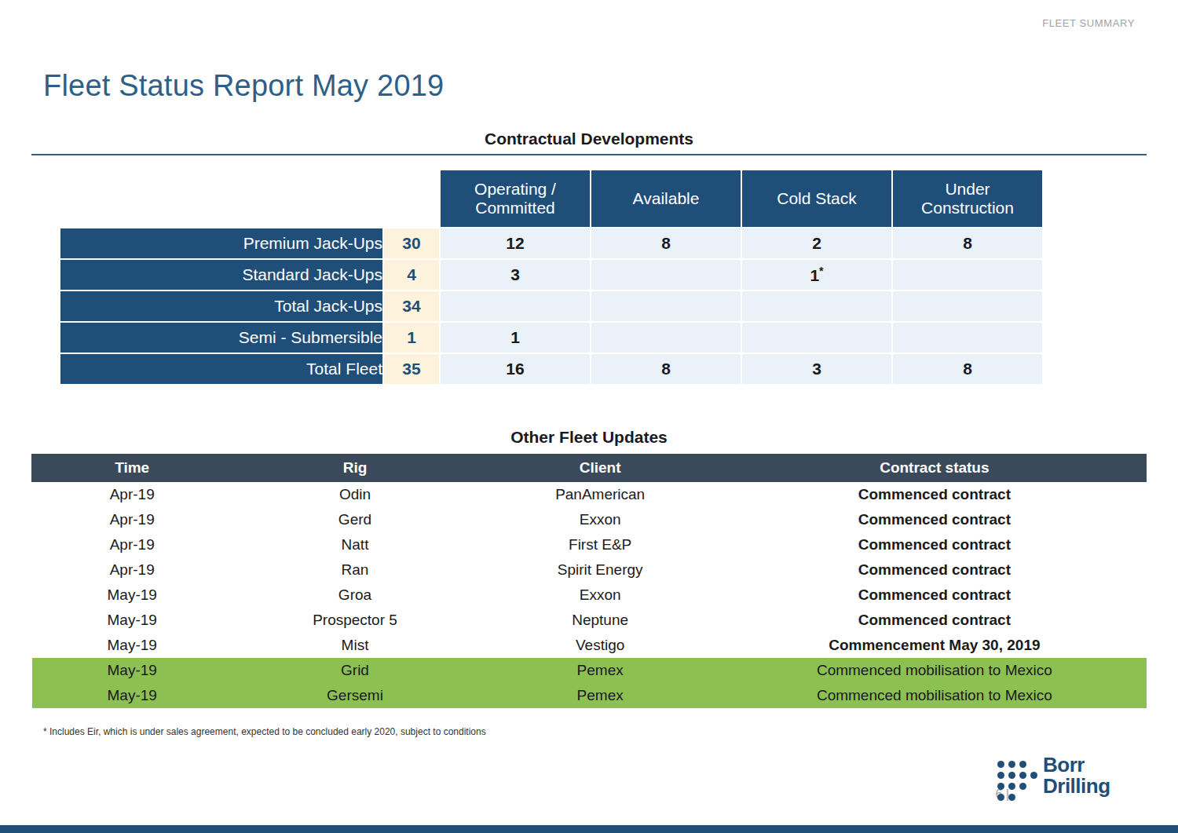FLEET SUMMARY
Fleet Status Report May 2019
Contractual Developments
| | | Operating / Committed | Available | Cold Stack | Under Construction |
| Premium Jack-Ups | 30 | 12 | 8 | 2 | 8 |
| Standard Jack-Ups | 4 | 3 | | 1 * | |
| Total Jack-Ups | 34 | | | | |
| Semi - Submersible | 1 | 1 | | | |
| Total Fleet | 35 | 16 | 8 | 3 | 8 |
Other Fleet Updates
| Time | Rig | Client | Contract status |
| --- | --- | --- | --- |
| Apr-19 | Odin | PanAmerican | Commenced contract |
| Apr-19 | Gerd | Exxon | Commenced contract |
| Apr-19 | Natt | First E&P | Commenced contract |
| Apr-19 | Ran | Spirit Energy | Commenced contract |
| May-19 | Groa | Exxon | Commenced contract |
| May-19 | Prospector 5 | Neptune | Commenced contract |
| May-19 | Mist | Vestigo | Commencement May 30, 2019 |
| May-19 | Grid | Pemex | Commenced mobilisation to Mexico |
| May-19 | Gersemi | Pemex | Commenced mobilisation to Mexico |
* Includes Eir, which is under sales agreement, expected to be concluded early 2020, subject to conditions
6 |
Borr
Drilling